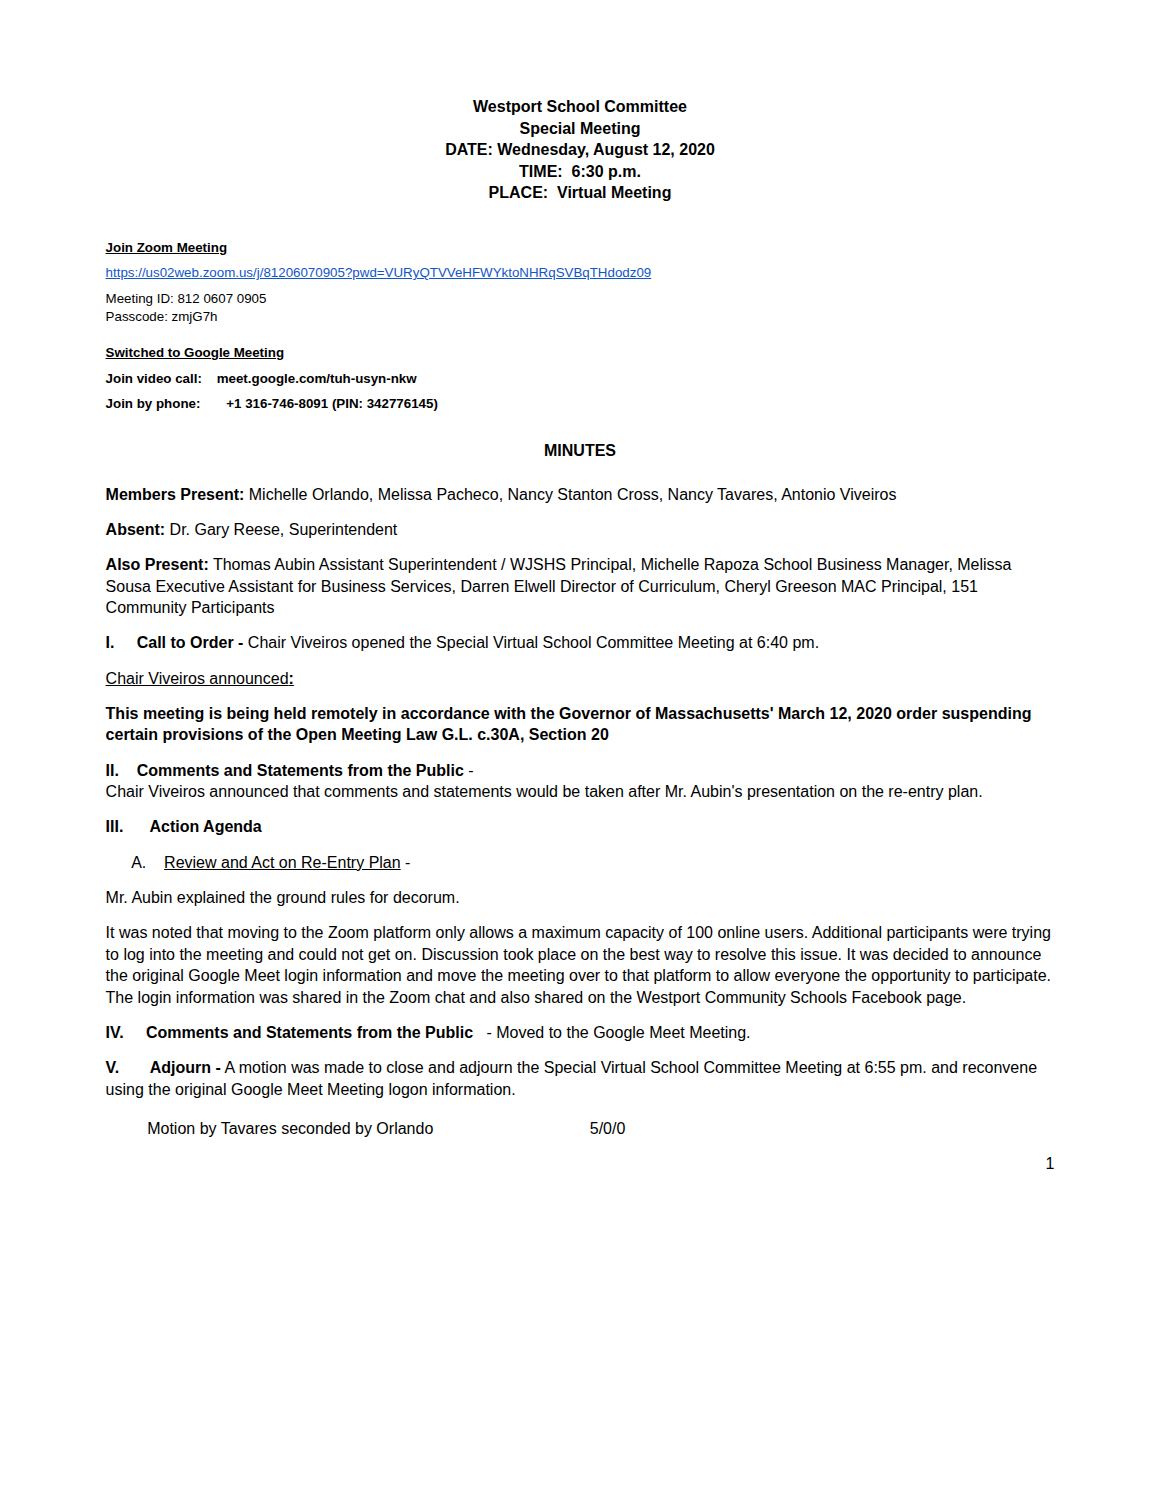Westport School Committee
Special Meeting
DATE: Wednesday, August 12, 2020
TIME: 6:30 p.m.
PLACE: Virtual Meeting
Join Zoom Meeting
https://us02web.zoom.us/j/81206070905?pwd=VURyQTVVeHFWYktoNHRqSVBqTHdodz09
Meeting ID: 812 0607 0905
Passcode: zmjG7h
Switched to Google Meeting
Join video call: meet.google.com/tuh-usyn-nkw
Join by phone: +1 316-746-8091 (PIN: 342776145)
MINUTES
Members Present: Michelle Orlando, Melissa Pacheco, Nancy Stanton Cross, Nancy Tavares, Antonio Viveiros
Absent: Dr. Gary Reese, Superintendent
Also Present: Thomas Aubin Assistant Superintendent / WJSHS Principal, Michelle Rapoza School Business Manager, Melissa Sousa Executive Assistant for Business Services, Darren Elwell Director of Curriculum, Cheryl Greeson MAC Principal, 151 Community Participants
I. Call to Order - Chair Viveiros opened the Special Virtual School Committee Meeting at 6:40 pm.
Chair Viveiros announced:
This meeting is being held remotely in accordance with the Governor of Massachusetts' March 12, 2020 order suspending certain provisions of the Open Meeting Law G.L. c.30A, Section 20
II. Comments and Statements from the Public -
Chair Viveiros announced that comments and statements would be taken after Mr. Aubin's presentation on the re-entry plan.
III. Action Agenda
A. Review and Act on Re-Entry Plan -
Mr. Aubin explained the ground rules for decorum.
It was noted that moving to the Zoom platform only allows a maximum capacity of 100 online users. Additional participants were trying to log into the meeting and could not get on. Discussion took place on the best way to resolve this issue. It was decided to announce the original Google Meet login information and move the meeting over to that platform to allow everyone the opportunity to participate. The login information was shared in the Zoom chat and also shared on the Westport Community Schools Facebook page.
IV. Comments and Statements from the Public - Moved to the Google Meet Meeting.
V. Adjourn - A motion was made to close and adjourn the Special Virtual School Committee Meeting at 6:55 pm. and reconvene using the original Google Meet Meeting logon information.
Motion by Tavares seconded by Orlando 5/0/0
1